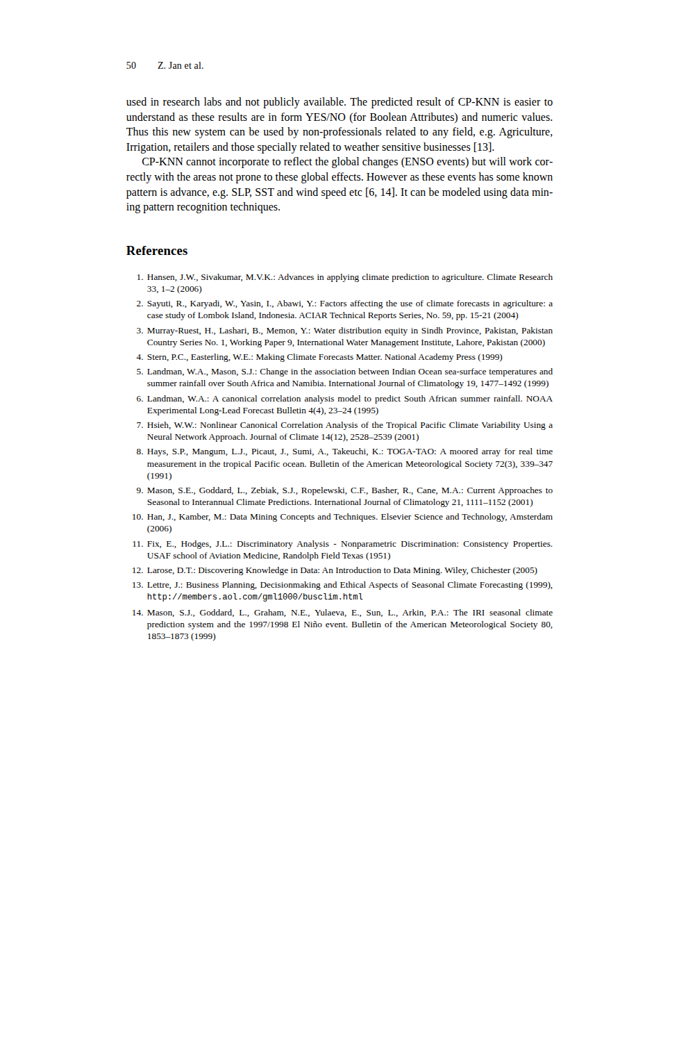50 Z. Jan et al.
used in research labs and not publicly available. The predicted result of CP-KNN is easier to understand as these results are in form YES/NO (for Boolean Attributes) and numeric values. Thus this new system can be used by non-professionals related to any field, e.g. Agriculture, Irrigation, retailers and those specially related to weather sensitive businesses [13].
CP-KNN cannot incorporate to reflect the global changes (ENSO events) but will work correctly with the areas not prone to these global effects. However as these events has some known pattern is advance, e.g. SLP, SST and wind speed etc [6, 14]. It can be modeled using data mining pattern recognition techniques.
References
Hansen, J.W., Sivakumar, M.V.K.: Advances in applying climate prediction to agriculture. Climate Research 33, 1–2 (2006)
Sayuti, R., Karyadi, W., Yasin, I., Abawi, Y.: Factors affecting the use of climate forecasts in agriculture: a case study of Lombok Island, Indonesia. ACIAR Technical Reports Series, No. 59, pp. 15-21 (2004)
Murray-Ruest, H., Lashari, B., Memon, Y.: Water distribution equity in Sindh Province, Pakistan, Pakistan Country Series No. 1, Working Paper 9, International Water Management Institute, Lahore, Pakistan (2000)
Stern, P.C., Easterling, W.E.: Making Climate Forecasts Matter. National Academy Press (1999)
Landman, W.A., Mason, S.J.: Change in the association between Indian Ocean sea-surface temperatures and summer rainfall over South Africa and Namibia. International Journal of Climatology 19, 1477–1492 (1999)
Landman, W.A.: A canonical correlation analysis model to predict South African summer rainfall. NOAA Experimental Long-Lead Forecast Bulletin 4(4), 23–24 (1995)
Hsieh, W.W.: Nonlinear Canonical Correlation Analysis of the Tropical Pacific Climate Variability Using a Neural Network Approach. Journal of Climate 14(12), 2528–2539 (2001)
Hays, S.P., Mangum, L.J., Picaut, J., Sumi, A., Takeuchi, K.: TOGA-TAO: A moored array for real time measurement in the tropical Pacific ocean. Bulletin of the American Meteorological Society 72(3), 339–347 (1991)
Mason, S.E., Goddard, L., Zebiak, S.J., Ropelewski, C.F., Basher, R., Cane, M.A.: Current Approaches to Seasonal to Interannual Climate Predictions. International Journal of Climatology 21, 1111–1152 (2001)
Han, J., Kamber, M.: Data Mining Concepts and Techniques. Elsevier Science and Technology, Amsterdam (2006)
Fix, E., Hodges, J.L.: Discriminatory Analysis - Nonparametric Discrimination: Consistency Properties. USAF school of Aviation Medicine, Randolph Field Texas (1951)
Larose, D.T.: Discovering Knowledge in Data: An Introduction to Data Mining. Wiley, Chichester (2005)
Lettre, J.: Business Planning, Decisionmaking and Ethical Aspects of Seasonal Climate Forecasting (1999), http://members.aol.com/gml1000/busclim.html
Mason, S.J., Goddard, L., Graham, N.E., Yulaeva, E., Sun, L., Arkin, P.A.: The IRI seasonal climate prediction system and the 1997/1998 El Niño event. Bulletin of the American Meteorological Society 80, 1853–1873 (1999)